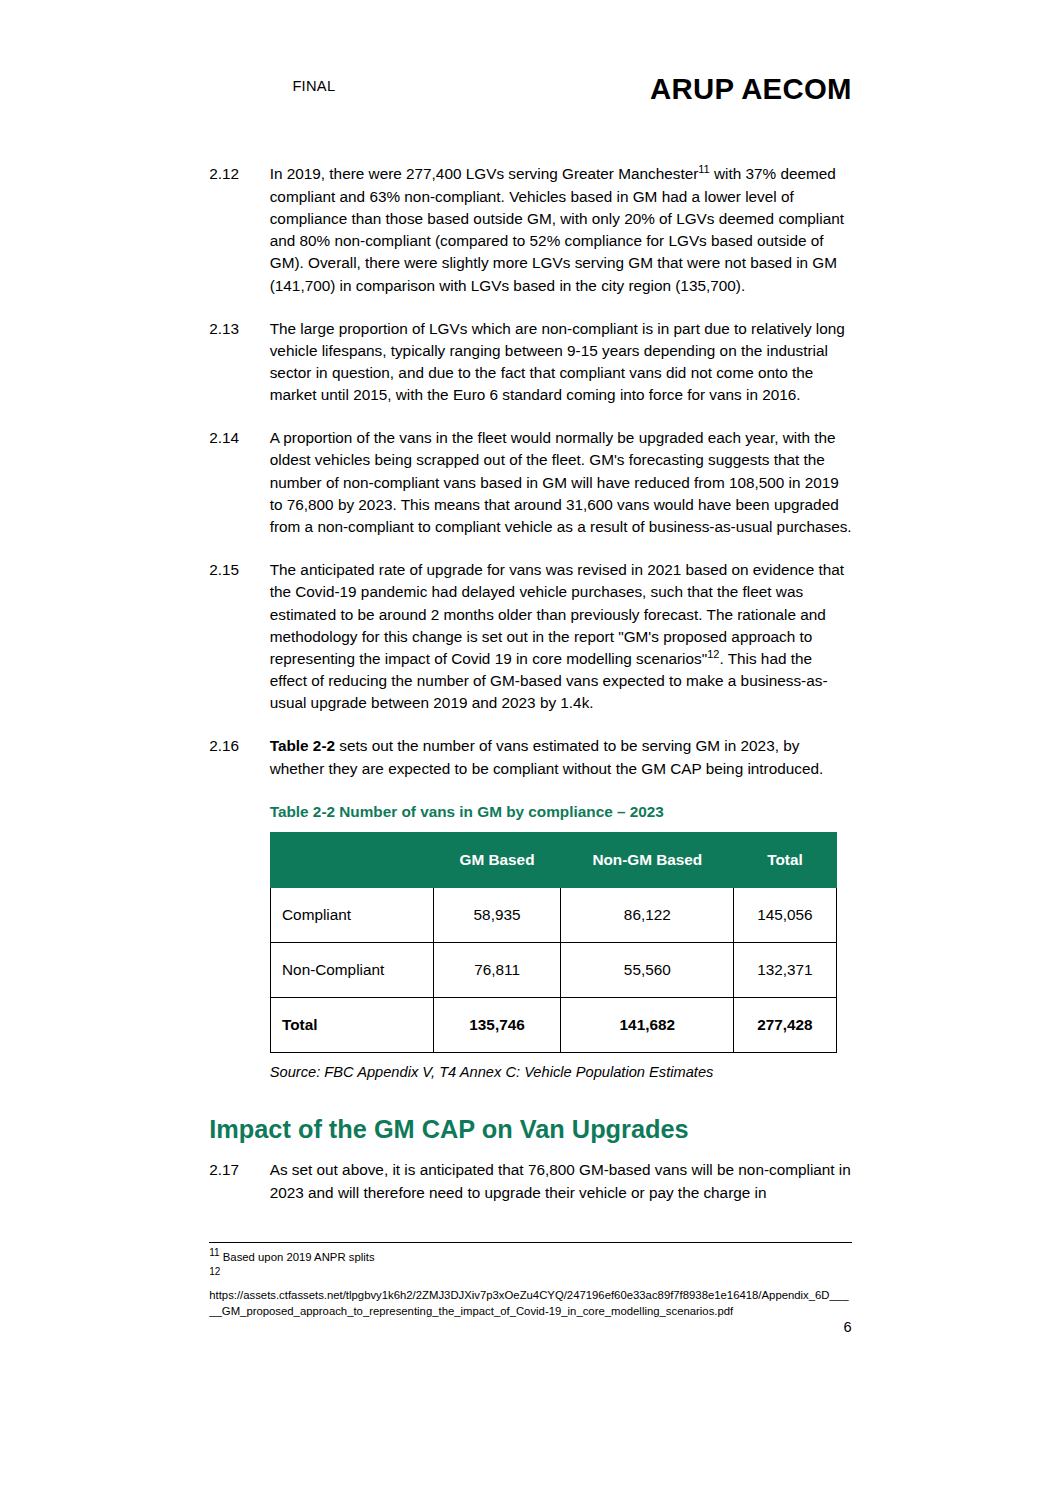FINAL
ARUP AECOM
2.12 In 2019, there were 277,400 LGVs serving Greater Manchester11 with 37% deemed compliant and 63% non-compliant. Vehicles based in GM had a lower level of compliance than those based outside GM, with only 20% of LGVs deemed compliant and 80% non-compliant (compared to 52% compliance for LGVs based outside of GM). Overall, there were slightly more LGVs serving GM that were not based in GM (141,700) in comparison with LGVs based in the city region (135,700).
2.13 The large proportion of LGVs which are non-compliant is in part due to relatively long vehicle lifespans, typically ranging between 9-15 years depending on the industrial sector in question, and due to the fact that compliant vans did not come onto the market until 2015, with the Euro 6 standard coming into force for vans in 2016.
2.14 A proportion of the vans in the fleet would normally be upgraded each year, with the oldest vehicles being scrapped out of the fleet. GM's forecasting suggests that the number of non-compliant vans based in GM will have reduced from 108,500 in 2019 to 76,800 by 2023. This means that around 31,600 vans would have been upgraded from a non-compliant to compliant vehicle as a result of business-as-usual purchases.
2.15 The anticipated rate of upgrade for vans was revised in 2021 based on evidence that the Covid-19 pandemic had delayed vehicle purchases, such that the fleet was estimated to be around 2 months older than previously forecast. The rationale and methodology for this change is set out in the report "GM's proposed approach to representing the impact of Covid 19 in core modelling scenarios"12. This had the effect of reducing the number of GM-based vans expected to make a business-as-usual upgrade between 2019 and 2023 by 1.4k.
2.16 Table 2-2 sets out the number of vans estimated to be serving GM in 2023, by whether they are expected to be compliant without the GM CAP being introduced.
Table 2-2 Number of vans in GM by compliance – 2023
| | GM Based | Non-GM Based | Total |
| --- | --- | --- | --- |
| Compliant | 58,935 | 86,122 | 145,056 |
| Non-Compliant | 76,811 | 55,560 | 132,371 |
| Total | 135,746 | 141,682 | 277,428 |
Source: FBC Appendix V, T4 Annex C: Vehicle Population Estimates
Impact of the GM CAP on Van Upgrades
2.17 As set out above, it is anticipated that 76,800 GM-based vans will be non-compliant in 2023 and will therefore need to upgrade their vehicle or pay the charge in
11 Based upon 2019 ANPR splits
12
https://assets.ctfassets.net/tlpgbvy1k6h2/2ZMJ3DJXiv7p3xOeZu4CYQ/247196ef60e33ac89f7f8938e1e16418/Appendix_6D_____GM_proposed_approach_to_representing_the_impact_of_Covid-19_in_core_modelling_scenarios.pdf
6